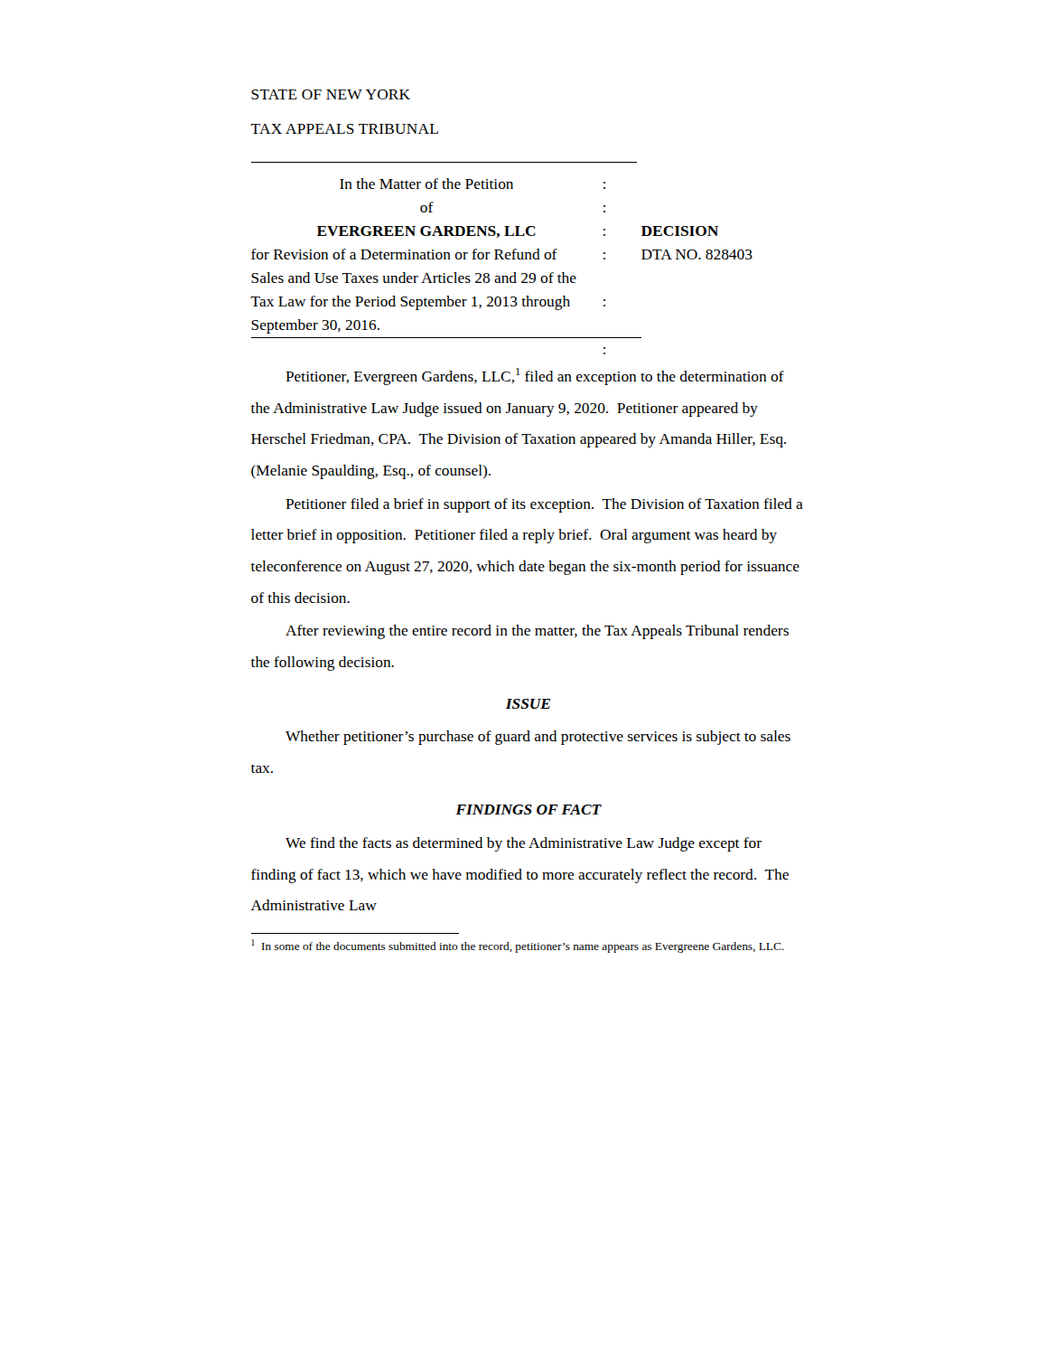STATE OF NEW YORK
TAX APPEALS TRIBUNAL
| In the Matter of the Petition | : | |
| of | : | |
| EVERGREEN GARDENS, LLC | : | DECISION |
| for Revision of a Determination or for Refund of | : | DTA NO. 828403 |
| Sales and Use Taxes under Articles 28 and 29 of the | | |
| Tax Law for the Period September 1, 2013 through | : | |
| September 30, 2016. | | |
| | : | |
Petitioner, Evergreen Gardens, LLC,1 filed an exception to the determination of the Administrative Law Judge issued on January 9, 2020. Petitioner appeared by Herschel Friedman, CPA. The Division of Taxation appeared by Amanda Hiller, Esq. (Melanie Spaulding, Esq., of counsel).
Petitioner filed a brief in support of its exception. The Division of Taxation filed a letter brief in opposition. Petitioner filed a reply brief. Oral argument was heard by teleconference on August 27, 2020, which date began the six-month period for issuance of this decision.
After reviewing the entire record in the matter, the Tax Appeals Tribunal renders the following decision.
ISSUE
Whether petitioner’s purchase of guard and protective services is subject to sales tax.
FINDINGS OF FACT
We find the facts as determined by the Administrative Law Judge except for finding of fact 13, which we have modified to more accurately reflect the record. The Administrative Law
1 In some of the documents submitted into the record, petitioner’s name appears as Evergreene Gardens, LLC.